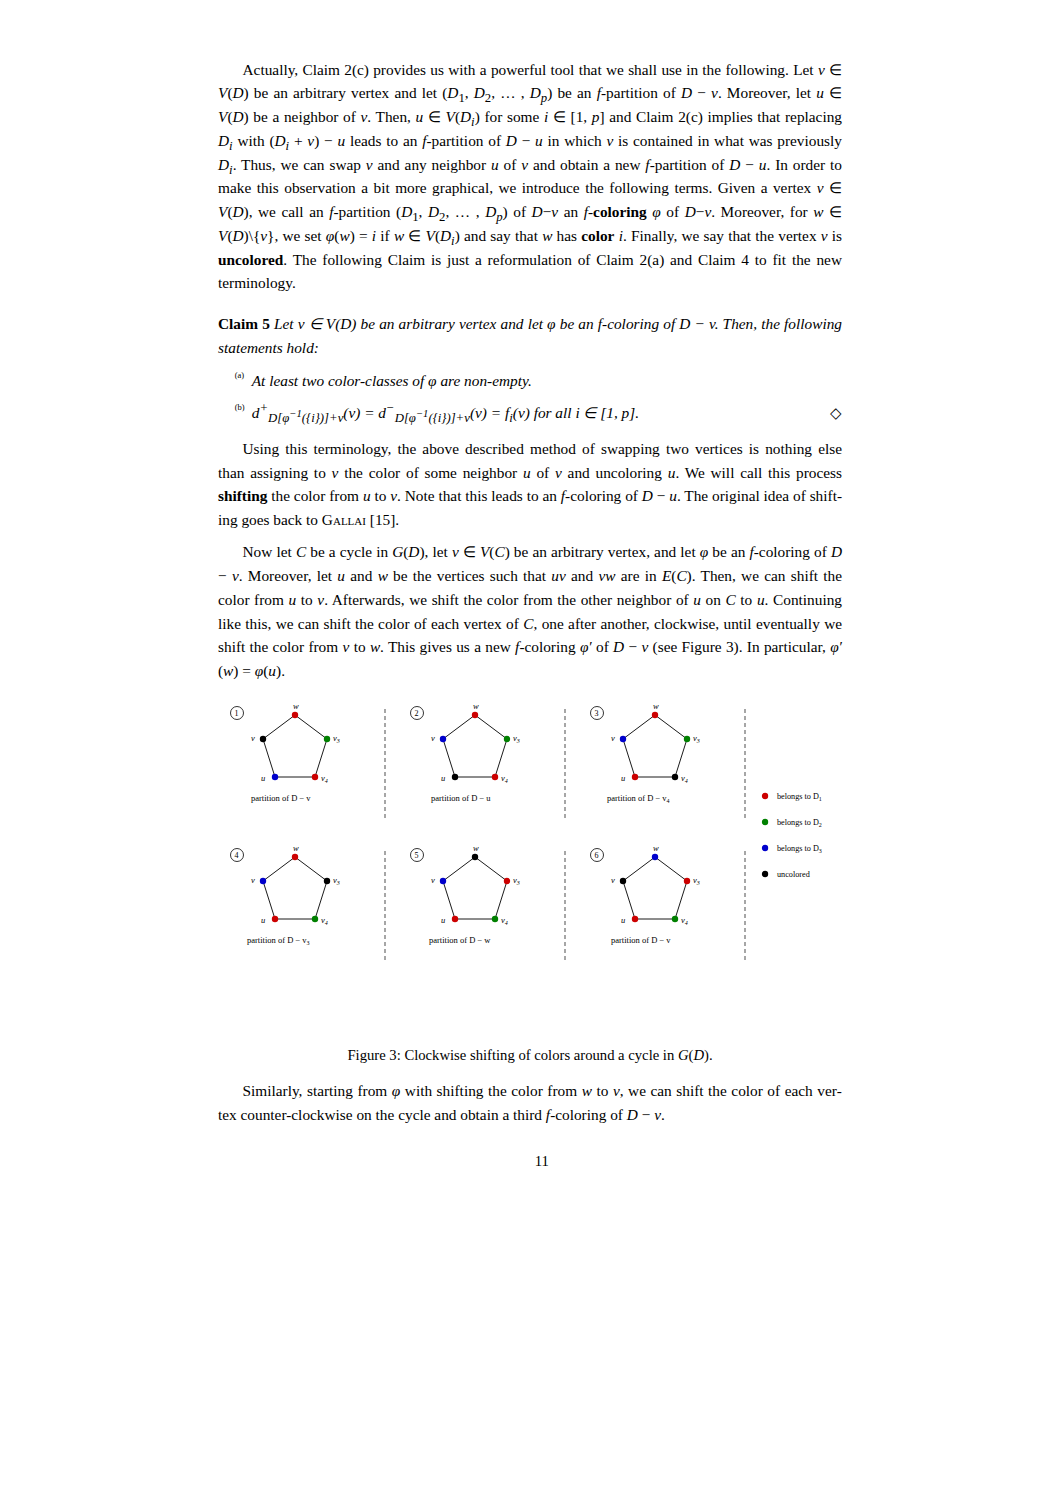Actually, Claim 2(c) provides us with a powerful tool that we shall use in the following. Let v ∈ V(D) be an arbitrary vertex and let (D1, D2, … , Dp) be an f-partition of D − v. Moreover, let u ∈ V(D) be a neighbor of v. Then, u ∈ V(Di) for some i ∈ [1, p] and Claim 2(c) implies that replacing Di with (Di + v) − u leads to an f-partition of D − u in which v is contained in what was previously Di. Thus, we can swap v and any neighbor u of v and obtain a new f-partition of D − u. In order to make this observation a bit more graphical, we introduce the following terms. Given a vertex v ∈ V(D), we call an f-partition (D1, D2, … , Dp) of D−v an f-coloring φ of D−v. Moreover, for w ∈ V(D)\{v}, we set φ(w) = i if w ∈ V(Di) and say that w has color i. Finally, we say that the vertex v is uncolored. The following Claim is just a reformulation of Claim 2(a) and Claim 4 to fit the new terminology.
Claim 5 Let v ∈ V(D) be an arbitrary vertex and let φ be an f-coloring of D − v. Then, the following statements hold:
(a) At least two color-classes of φ are non-empty.
(b) ◇ d+D[φ−1({i})]+v(v) = d−D[φ−1({i})]+v(v) = fi(v) for all i ∈ [1, p].
Using this terminology, the above described method of swapping two vertices is nothing else than assigning to v the color of some neighbor u of v and uncoloring u. We will call this process shifting the color from u to v. Note that this leads to an f-coloring of D − u. The original idea of shifting goes back to Gallai [15].
Now let C be a cycle in G(D), let v ∈ V(C) be an arbitrary vertex, and let φ be an f-coloring of D − v. Moreover, let u and w be the vertices such that uv and vw are in E(C). Then, we can shift the color from u to v. Afterwards, we shift the color from the other neighbor of u on C to u. Continuing like this, we can shift the color of each vertex of C, one after another, clockwise, until eventually we shift the color from v to w. This gives us a new f-coloring φ′ of D − v (see Figure 3). In particular, φ′(w) = φ(u).
w v v3 u v4 1 partition of D − v w v v3 u v4 2 partition of D − u w v v3 u v4 3 partition of D − v4 w v v3 u v4 4 partition of D − v3 w v v3 u v4 5 partition of D − w w v v3 u v4 6 partition of D − v belongs to D1 belongs to D2 belongs to D3 uncolored
Figure 3: Clockwise shifting of colors around a cycle in G(D).
Similarly, starting from φ with shifting the color from w to v, we can shift the color of each vertex counter-clockwise on the cycle and obtain a third f-coloring of D − v.
11